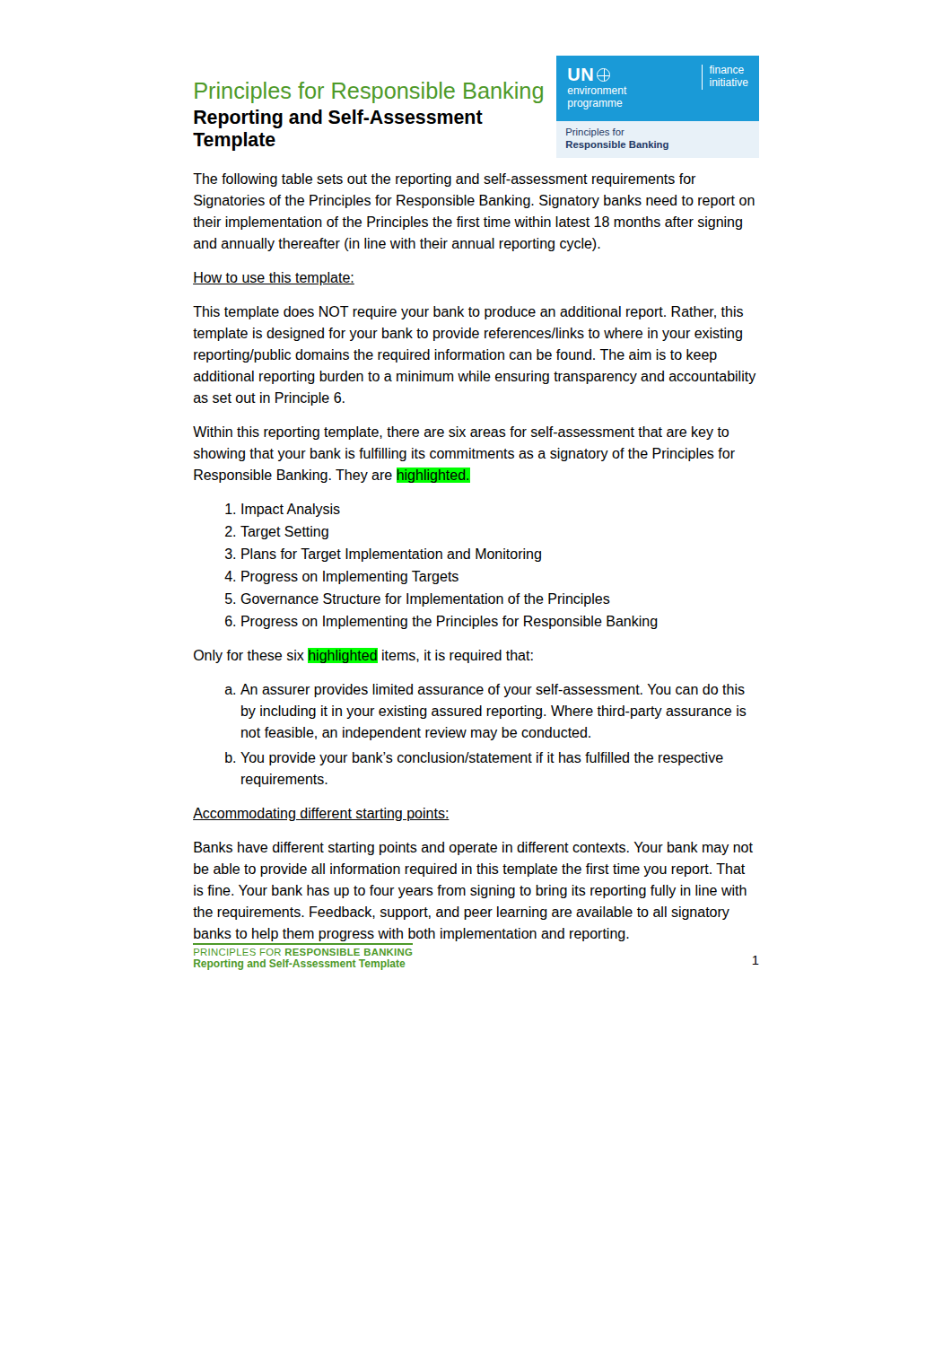UN
environment
programme
finance
initiative
Principles for
Responsible Banking
Principles for Responsible Banking
Reporting and Self-Assessment Template
The following table sets out the reporting and self-assessment requirements for Signatories of the Principles for Responsible Banking. Signatory banks need to report on their implementation of the Principles the first time within latest 18 months after signing and annually thereafter (in line with their annual reporting cycle).
How to use this template:
This template does NOT require your bank to produce an additional report. Rather, this template is designed for your bank to provide references/links to where in your existing reporting/public domains the required information can be found. The aim is to keep additional reporting burden to a minimum while ensuring transparency and accountability as set out in Principle 6.
Within this reporting template, there are six areas for self-assessment that are key to showing that your bank is fulfilling its commitments as a signatory of the Principles for Responsible Banking. They are highlighted.
Impact Analysis
Target Setting
Plans for Target Implementation and Monitoring
Progress on Implementing Targets
Governance Structure for Implementation of the Principles
Progress on Implementing the Principles for Responsible Banking
Only for these six highlighted items, it is required that:
An assurer provides limited assurance of your self-assessment. You can do this by including it in your existing assured reporting. Where third-party assurance is not feasible, an independent review may be conducted.
You provide your bank’s conclusion/statement if it has fulfilled the respective requirements.
Accommodating different starting points:
Banks have different starting points and operate in different contexts. Your bank may not be able to provide all information required in this template the first time you report. That is fine. Your bank has up to four years from signing to bring its reporting fully in line with the requirements. Feedback, support, and peer learning are available to all signatory banks to help them progress with both implementation and reporting.
PRINCIPLES FOR RESPONSIBLE BANKING
Reporting and Self-Assessment Template
1